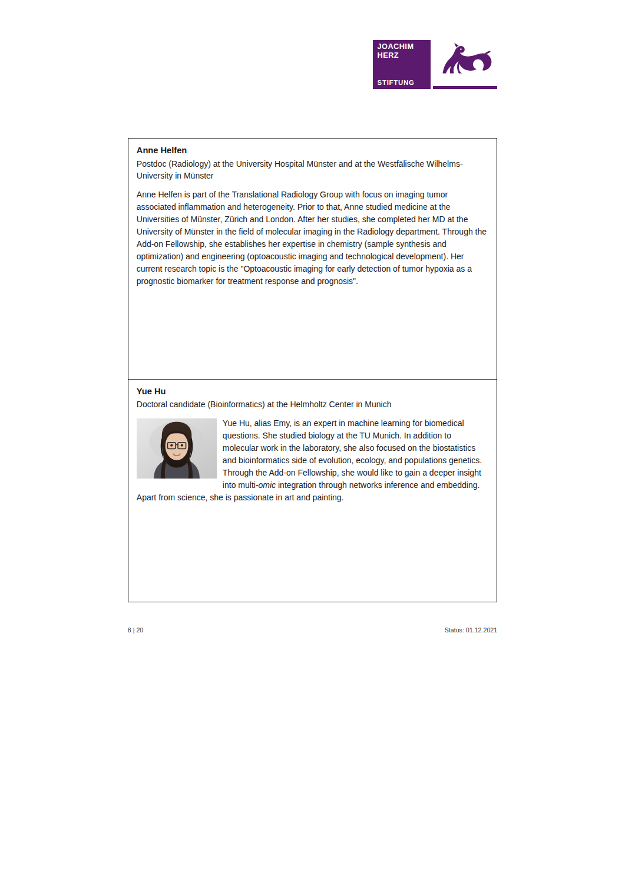JOACHIM HERZ
STIFTUNG
Anne Helfen
Postdoc (Radiology) at the University Hospital Münster and at the Westfälische Wilhelms-University in Münster
Anne Helfen is part of the Translational Radiology Group with focus on imaging tumor associated inflammation and heterogeneity. Prior to that, Anne studied medicine at the Universities of Münster, Zürich and London. After her studies, she completed her MD at the University of Münster in the field of molecular imaging in the Radiology department. Through the Add-on Fellowship, she establishes her expertise in chemistry (sample synthesis and optimization) and engineering (optoacoustic imaging and technological development). Her current research topic is the "Optoacoustic imaging for early detection of tumor hypoxia as a prognostic biomarker for treatment response and prognosis".
Yue Hu
Doctoral candidate (Bioinformatics) at the Helmholtz Center in Munich
Yue Hu, alias Emy, is an expert in machine learning for biomedical questions. She studied biology at the TU Munich. In addition to molecular work in the laboratory, she also focused on the biostatistics and bioinformatics side of evolution, ecology, and populations genetics. Through the Add-on Fellowship, she would like to gain a deeper insight into multi-omic integration through networks inference and embedding. Apart from science, she is passionate in art and painting.
8 | 20 Status: 01.12.2021